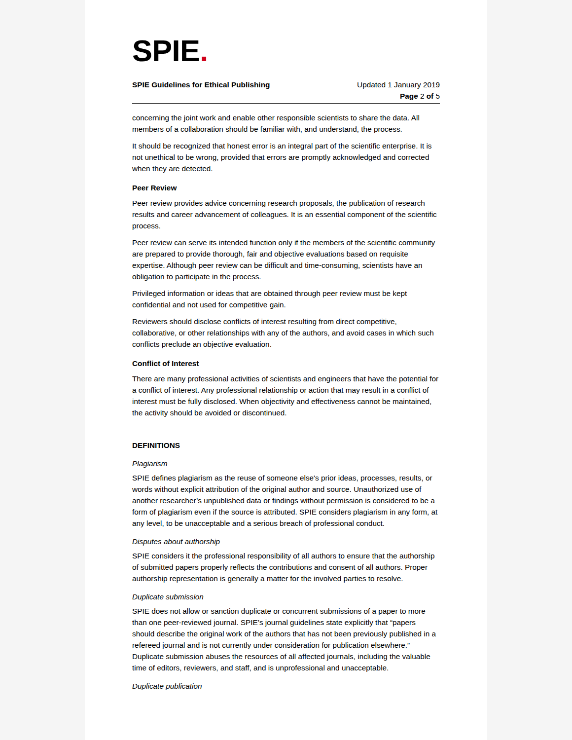SPIE.
SPIE Guidelines for Ethical Publishing
Updated 1 January 2019
Page 2 of 5
concerning the joint work and enable other responsible scientists to share the data. All members of a collaboration should be familiar with, and understand, the process.
It should be recognized that honest error is an integral part of the scientific enterprise. It is not unethical to be wrong, provided that errors are promptly acknowledged and corrected when they are detected.
Peer Review
Peer review provides advice concerning research proposals, the publication of research results and career advancement of colleagues. It is an essential component of the scientific process.
Peer review can serve its intended function only if the members of the scientific community are prepared to provide thorough, fair and objective evaluations based on requisite expertise. Although peer review can be difficult and time-consuming, scientists have an obligation to participate in the process.
Privileged information or ideas that are obtained through peer review must be kept confidential and not used for competitive gain.
Reviewers should disclose conflicts of interest resulting from direct competitive, collaborative, or other relationships with any of the authors, and avoid cases in which such conflicts preclude an objective evaluation.
Conflict of Interest
There are many professional activities of scientists and engineers that have the potential for a conflict of interest. Any professional relationship or action that may result in a conflict of interest must be fully disclosed. When objectivity and effectiveness cannot be maintained, the activity should be avoided or discontinued.
DEFINITIONS
Plagiarism
SPIE defines plagiarism as the reuse of someone else's prior ideas, processes, results, or words without explicit attribution of the original author and source. Unauthorized use of another researcher’s unpublished data or findings without permission is considered to be a form of plagiarism even if the source is attributed. SPIE considers plagiarism in any form, at any level, to be unacceptable and a serious breach of professional conduct.
Disputes about authorship
SPIE considers it the professional responsibility of all authors to ensure that the authorship of submitted papers properly reflects the contributions and consent of all authors. Proper authorship representation is generally a matter for the involved parties to resolve.
Duplicate submission
SPIE does not allow or sanction duplicate or concurrent submissions of a paper to more than one peer-reviewed journal. SPIE’s journal guidelines state explicitly that “papers should describe the original work of the authors that has not been previously published in a refereed journal and is not currently under consideration for publication elsewhere.” Duplicate submission abuses the resources of all affected journals, including the valuable time of editors, reviewers, and staff, and is unprofessional and unacceptable.
Duplicate publication